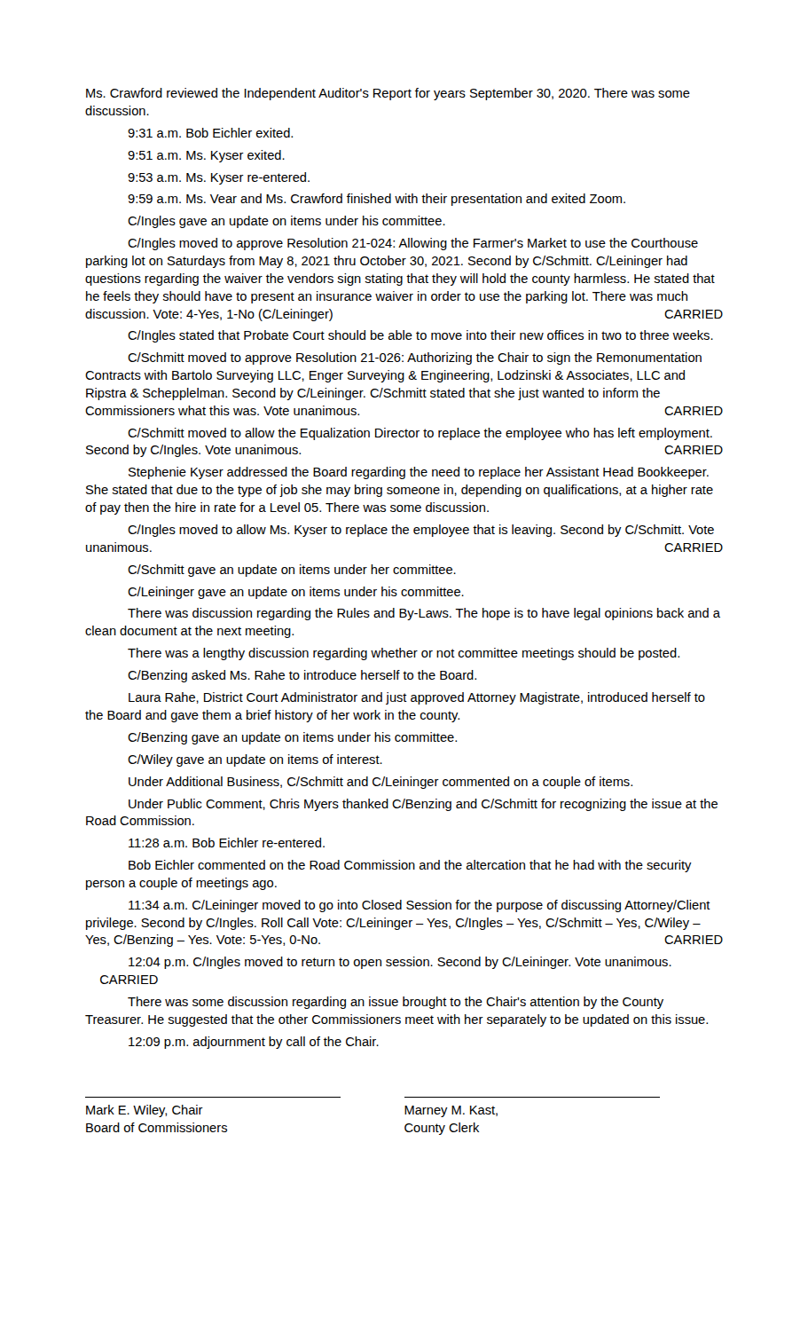Ms. Crawford reviewed the Independent Auditor's Report for years September 30, 2020. There was some discussion.
9:31 a.m. Bob Eichler exited.
9:51 a.m. Ms. Kyser exited.
9:53 a.m. Ms. Kyser re-entered.
9:59 a.m. Ms. Vear and Ms. Crawford finished with their presentation and exited Zoom.
C/Ingles gave an update on items under his committee.
C/Ingles moved to approve Resolution 21-024: Allowing the Farmer's Market to use the Courthouse parking lot on Saturdays from May 8, 2021 thru October 30, 2021. Second by C/Schmitt. C/Leininger had questions regarding the waiver the vendors sign stating that they will hold the county harmless. He stated that he feels they should have to present an insurance waiver in order to use the parking lot. There was much discussion. Vote: 4-Yes, 1-No (C/Leininger) CARRIED
C/Ingles stated that Probate Court should be able to move into their new offices in two to three weeks.
C/Schmitt moved to approve Resolution 21-026: Authorizing the Chair to sign the Remonumentation Contracts with Bartolo Surveying LLC, Enger Surveying & Engineering, Lodzinski & Associates, LLC and Ripstra & Schepplelman. Second by C/Leininger. C/Schmitt stated that she just wanted to inform the Commissioners what this was. Vote unanimous. CARRIED
C/Schmitt moved to allow the Equalization Director to replace the employee who has left employment. Second by C/Ingles. Vote unanimous. CARRIED
Stephenie Kyser addressed the Board regarding the need to replace her Assistant Head Bookkeeper. She stated that due to the type of job she may bring someone in, depending on qualifications, at a higher rate of pay then the hire in rate for a Level 05. There was some discussion.
C/Ingles moved to allow Ms. Kyser to replace the employee that is leaving. Second by C/Schmitt. Vote unanimous. CARRIED
C/Schmitt gave an update on items under her committee.
C/Leininger gave an update on items under his committee.
There was discussion regarding the Rules and By-Laws. The hope is to have legal opinions back and a clean document at the next meeting.
There was a lengthy discussion regarding whether or not committee meetings should be posted.
C/Benzing asked Ms. Rahe to introduce herself to the Board.
Laura Rahe, District Court Administrator and just approved Attorney Magistrate, introduced herself to the Board and gave them a brief history of her work in the county.
C/Benzing gave an update on items under his committee.
C/Wiley gave an update on items of interest.
Under Additional Business, C/Schmitt and C/Leininger commented on a couple of items.
Under Public Comment, Chris Myers thanked C/Benzing and C/Schmitt for recognizing the issue at the Road Commission.
11:28 a.m. Bob Eichler re-entered.
Bob Eichler commented on the Road Commission and the altercation that he had with the security person a couple of meetings ago.
11:34 a.m. C/Leininger moved to go into Closed Session for the purpose of discussing Attorney/Client privilege. Second by C/Ingles. Roll Call Vote: C/Leininger – Yes, C/Ingles – Yes, C/Schmitt – Yes, C/Wiley – Yes, C/Benzing – Yes. Vote: 5-Yes, 0-No. CARRIED
12:04 p.m. C/Ingles moved to return to open session. Second by C/Leininger. Vote unanimous. CARRIED
There was some discussion regarding an issue brought to the Chair's attention by the County Treasurer. He suggested that the other Commissioners meet with her separately to be updated on this issue.
12:09 p.m. adjournment by call of the Chair.
| Mark E. Wiley, Chair Board of Commissioners | Marney M. Kast, County Clerk |